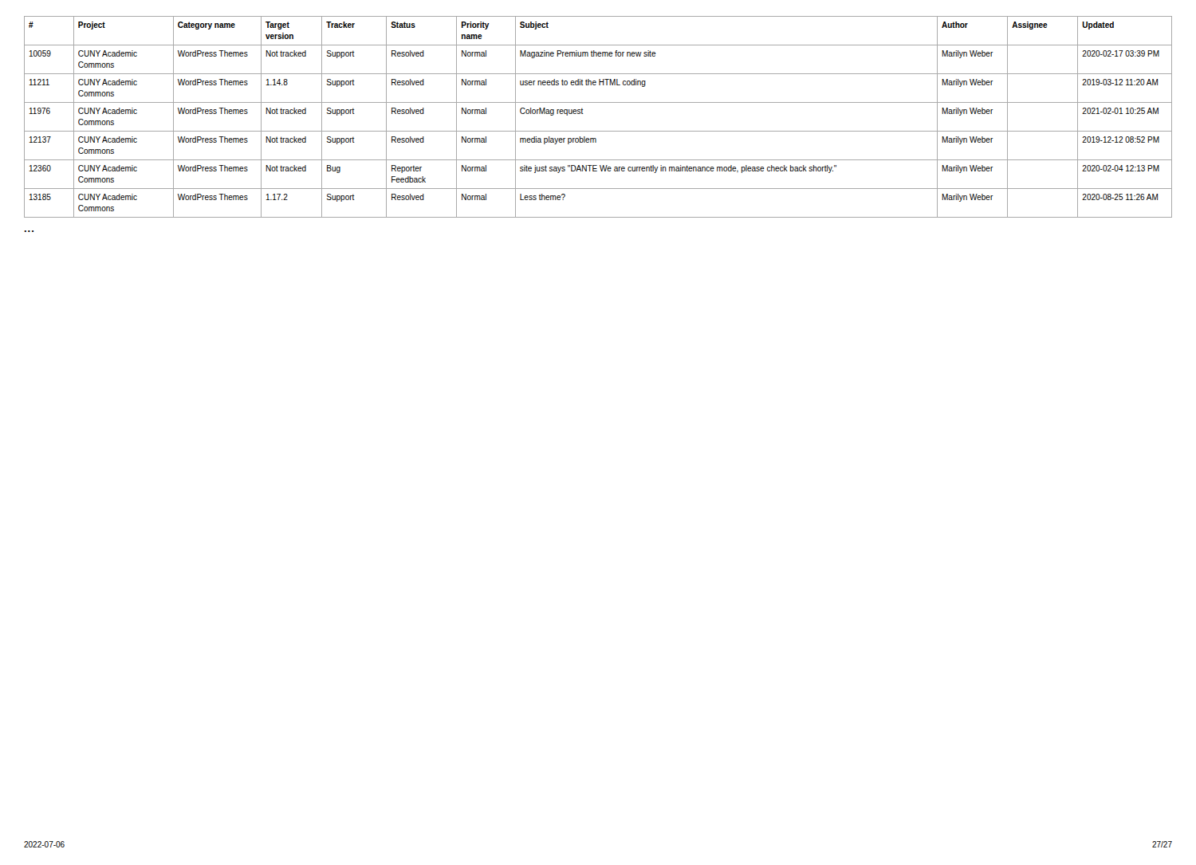| # | Project | Category name | Target version | Tracker | Status | Priority name | Subject | Author | Assignee | Updated |
| --- | --- | --- | --- | --- | --- | --- | --- | --- | --- | --- |
| 10059 | CUNY Academic Commons | WordPress Themes | Not tracked | Support | Resolved | Normal | Magazine Premium theme for new site | Marilyn Weber | | 2020-02-17 03:39 PM |
| 11211 | CUNY Academic Commons | WordPress Themes | 1.14.8 | Support | Resolved | Normal | user needs to edit the HTML coding | Marilyn Weber | | 2019-03-12 11:20 AM |
| 11976 | CUNY Academic Commons | WordPress Themes | Not tracked | Support | Resolved | Normal | ColorMag request | Marilyn Weber | | 2021-02-01 10:25 AM |
| 12137 | CUNY Academic Commons | WordPress Themes | Not tracked | Support | Resolved | Normal | media player problem | Marilyn Weber | | 2019-12-12 08:52 PM |
| 12360 | CUNY Academic Commons | WordPress Themes | Not tracked | Bug | Reporter Feedback | Normal | site just says "DANTE We are currently in maintenance mode, please check back shortly." | Marilyn Weber | | 2020-02-04 12:13 PM |
| 13185 | CUNY Academic Commons | WordPress Themes | 1.17.2 | Support | Resolved | Normal | Less theme? | Marilyn Weber | | 2020-08-25 11:26 AM |
...
2022-07-06 27/27